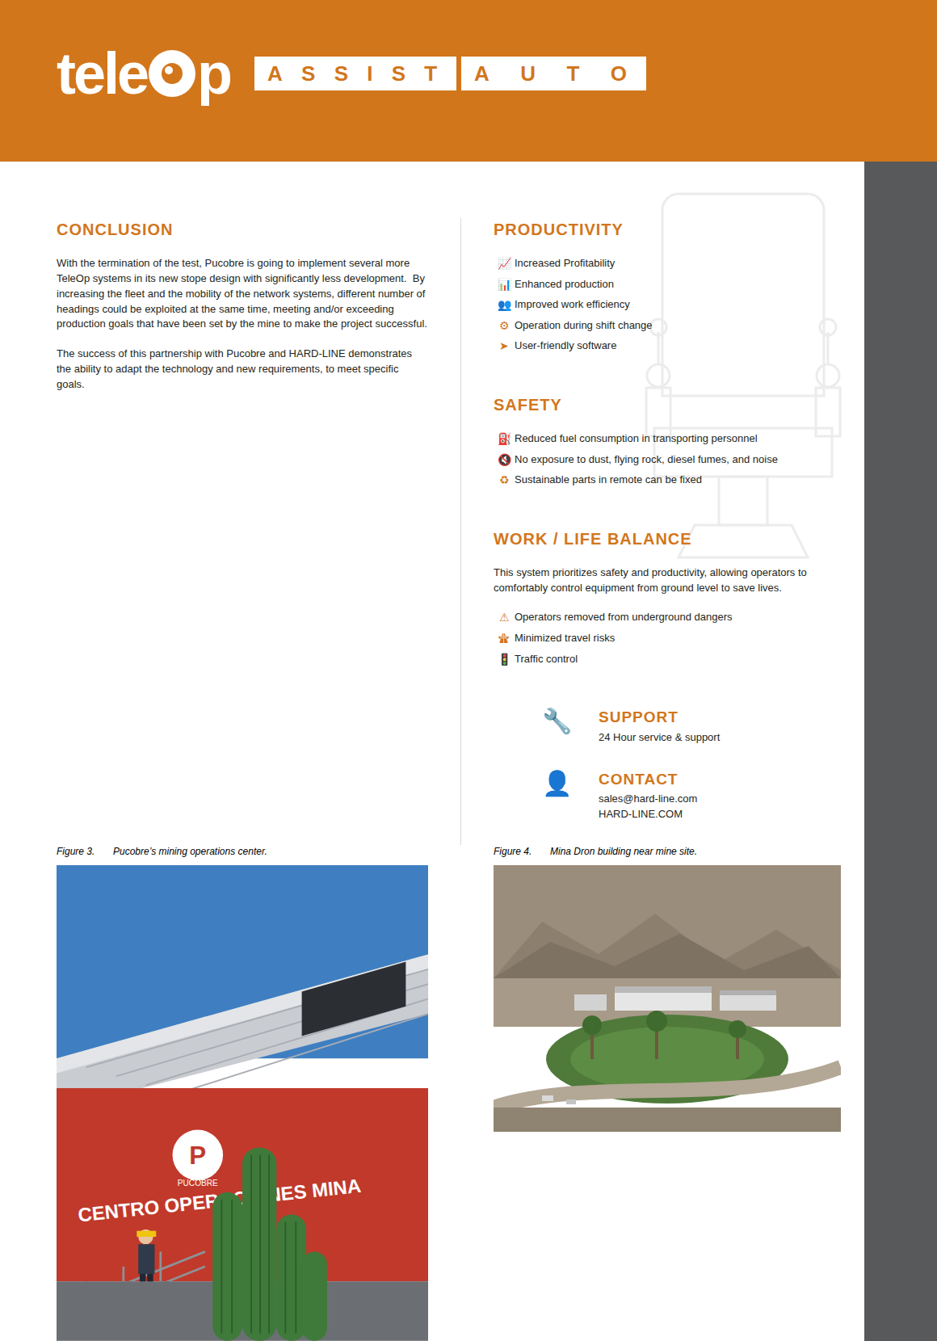tele p
A S S I S T A U T O
CASE STUDY
Conclusion
With the termination of the test, Pucobre is going to implement several more TeleOp systems in its new stope design with significantly less development. By increasing the fleet and the mobility of the network systems, different number of headings could be exploited at the same time, meeting and/or exceeding production goals that have been set by the mine to make the project successful.
The success of this partnership with Pucobre and HARD-LINE demonstrates the ability to adapt the technology and new requirements, to meet specific goals.
Productivity
📈Increased Profitability
📊Enhanced production
👥Improved work efficiency
⚙Operation during shift change
➤User-friendly software
Safety
⛽Reduced fuel consumption in transporting personnel
🔇No exposure to dust, flying rock, diesel fumes, and noise
♻Sustainable parts in remote can be fixed
Work / Life Balance
This system prioritizes safety and productivity, allowing operators to comfortably control equipment from ground level to save lives.
⚠Operators removed from underground dangers
🛣Minimized travel risks
🚦Traffic control
🔧
Support
24 Hour service & support
👤
Contact
sales@hard-line.com
HARD-LINE.COM
Figure 3. Pucobre’s mining operations center.
P PUCOBRE CENTRO OPERACIONES MINA
Figure 4. Mina Dron building near mine site.